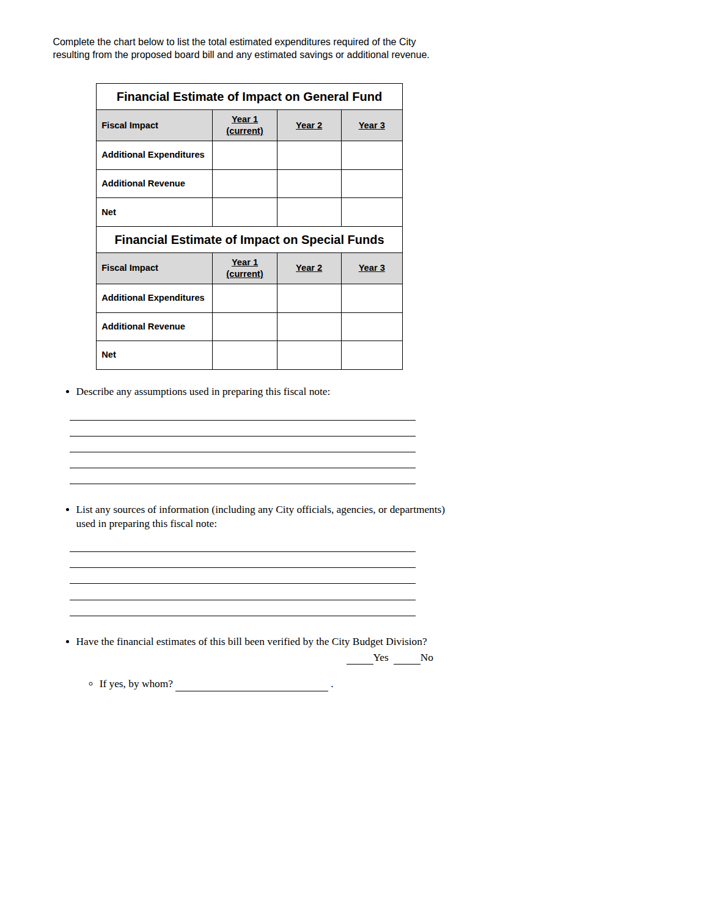Complete the chart below to list the total estimated expenditures required of the City resulting from the proposed board bill and any estimated savings or additional revenue.
| Financial Estimate of Impact on General Fund |
| --- |
| Fiscal Impact | Year 1 (current) | Year 2 | Year 3 |
| Additional Expenditures | | | |
| Additional Revenue | | | |
| Net | | | |
| Financial Estimate of Impact on Special Funds |
| Fiscal Impact | Year 1 (current) | Year 2 | Year 3 |
| Additional Expenditures | | | |
| Additional Revenue | | | |
| Net | | | |
Describe any assumptions used in preparing this fiscal note:
List any sources of information (including any City officials, agencies, or departments) used in preparing this fiscal note:
Have the financial estimates of this bill been verified by the City Budget Division?
Yes No
If yes, by whom? .